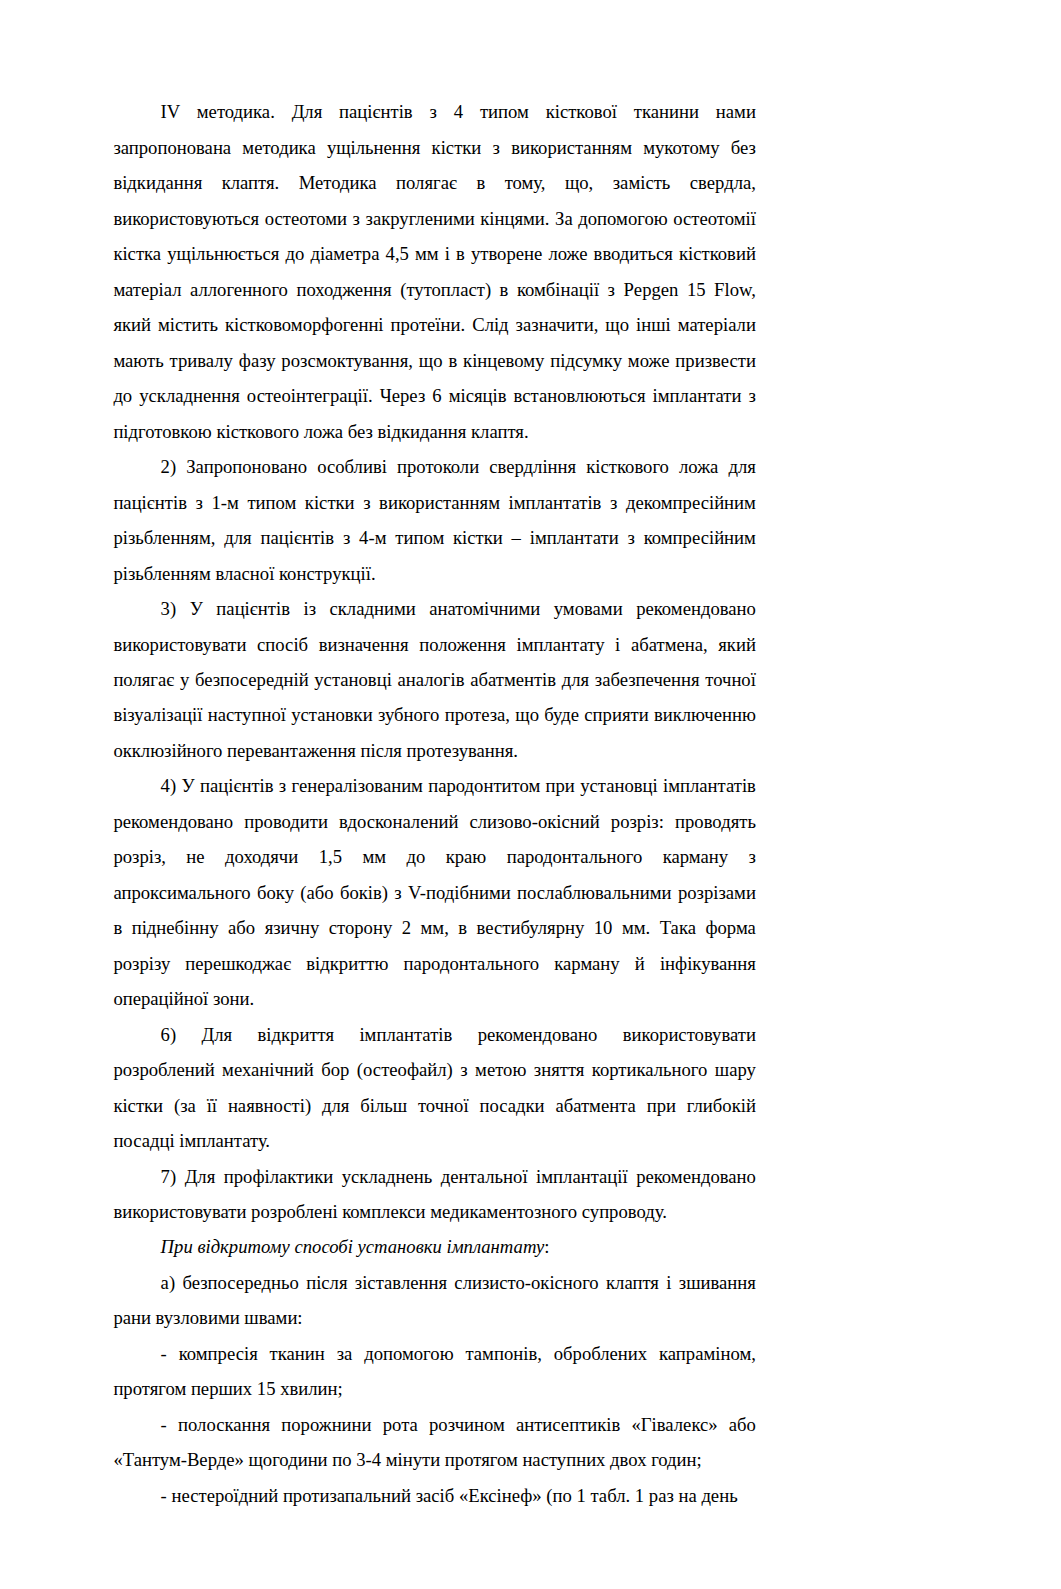IV методика. Для пацієнтів з 4 типом кісткової тканини нами запропонована методика ущільнення кістки з використанням мукотому без відкидання клаптя. Методика полягає в тому, що, замість свердла, використовуються остеотоми з закругленими кінцями. За допомогою остеотомії кістка ущільнюється до діаметра 4,5 мм і в утворене ложе вводиться кістковий матеріал аллогенного походження (тутопласт) в комбінації з Pepgen 15 Flow, який містить кістковоморфогенні протеїни. Слід зазначити, що інші матеріали мають тривалу фазу розсмоктування, що в кінцевому підсумку може призвести до ускладнення остеоінтеграції. Через 6 місяців встановлюються імплантати з підготовкою кісткового ложа без відкидання клаптя.
2) Запропоновано особливі протоколи свердління кісткового ложа для пацієнтів з 1-м типом кістки з використанням імплантатів з декомпресійним різьбленням, для пацієнтів з 4-м типом кістки – імплантати з компресійним різьбленням власної конструкції.
3) У пацієнтів із складними анатомічними умовами рекомендовано використовувати спосіб визначення положення імплантату і абатмена, який полягає у безпосередній установці аналогів абатментів для забезпечення точної візуалізації наступної установки зубного протеза, що буде сприяти виключенню окклюзійного перевантаження після протезування.
4) У пацієнтів з генералізованим пародонтитом при установці імплантатів рекомендовано проводити вдосконалений слизово-окісний розріз: проводять розріз, не доходячи 1,5 мм до краю пародонтального карману з апроксимального боку (або боків) з V-подібними послаблювальними розрізами в піднебінну або язичну сторону 2 мм, в вестибулярну 10 мм. Така форма розрізу перешкоджає відкриттю пародонтального карману й інфікування операційної зони.
6) Для відкриття імплантатів рекомендовано використовувати розроблений механічний бор (остеофайл) з метою зняття кортикального шару кістки (за її наявності) для більш точної посадки абатмента при глибокій посадці імплантату.
7) Для профілактики ускладнень дентальної імплантації рекомендовано використовувати розроблені комплекси медикаментозного супроводу.
При відкритому способі установки імплантату:
а) безпосередньо після зіставлення слизисто-окісного клаптя і зшивання рани вузловими швами:
- компресія тканин за допомогою тампонів, оброблених капраміном, протягом перших 15 хвилин;
- полоскання порожнини рота розчином антисептиків «Гівалекс» або «Тантум-Верде» щогодини по 3-4 мінути протягом наступних двох годин;
- нестероїдний протизапальний засіб «Ексінеф» (по 1 табл. 1 раз на день